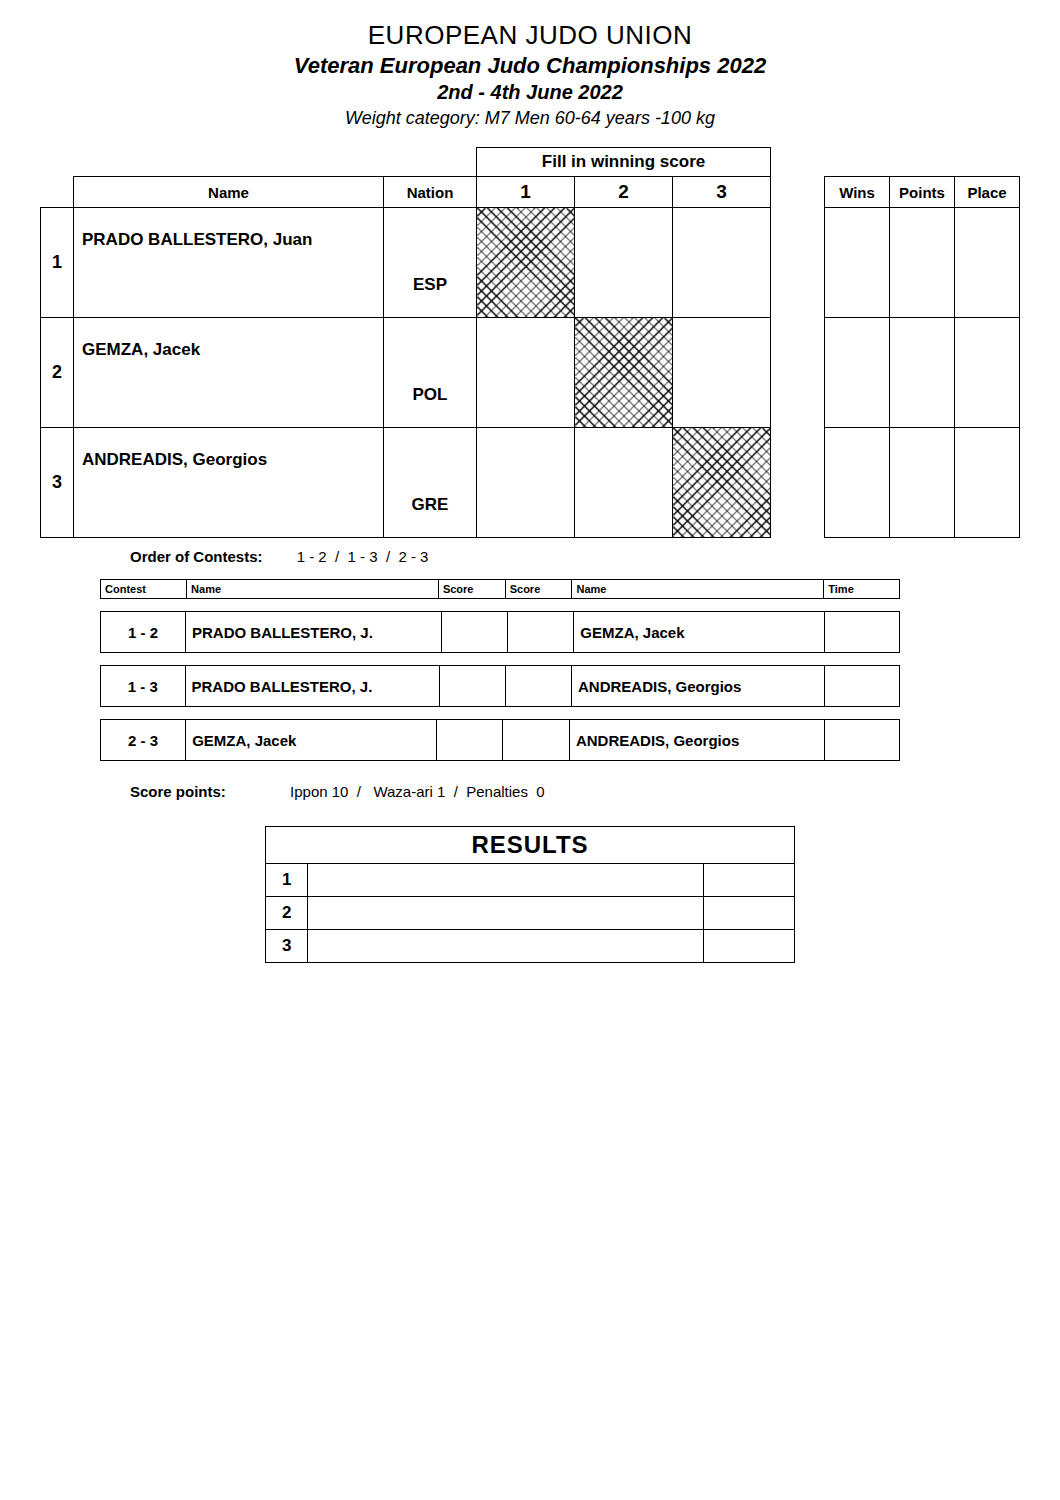EUROPEAN JUDO UNION
Veteran European Judo Championships 2022
2nd - 4th June 2022
Weight category: M7 Men 60-64 years -100 kg
| | | Fill in winning score | | | | |
| --- | --- | --- | --- | --- | --- | --- |
| | Name | Nation | 1 | 2 | 3 | | Wins | Points | Place |
| 1 | PRADO BALLESTERO, Juan | ESP | | | | | | | |
| 2 | GEMZA, Jacek | POL | | | | | | | |
| 3 | ANDREADIS, Georgios | GRE | | | | | | | |
Order of Contests: 1 - 2 / 1 - 3 / 2 - 3
| Contest | Name | Score | Score | Name | Time |
| --- | --- | --- | --- | --- | --- |
| 1 - 2 | PRADO BALLESTERO, J. | | | GEMZA, Jacek | |
| 1 - 3 | PRADO BALLESTERO, J. | | | ANDREADIS, Georgios | |
| 2 - 3 | GEMZA, Jacek | | | ANDREADIS, Georgios | |
Score points: Ippon 10 / Waza-ari 1 / Penalties 0
| RESULTS |
| --- |
| 1 | | |
| 2 | | |
| 3 | | |